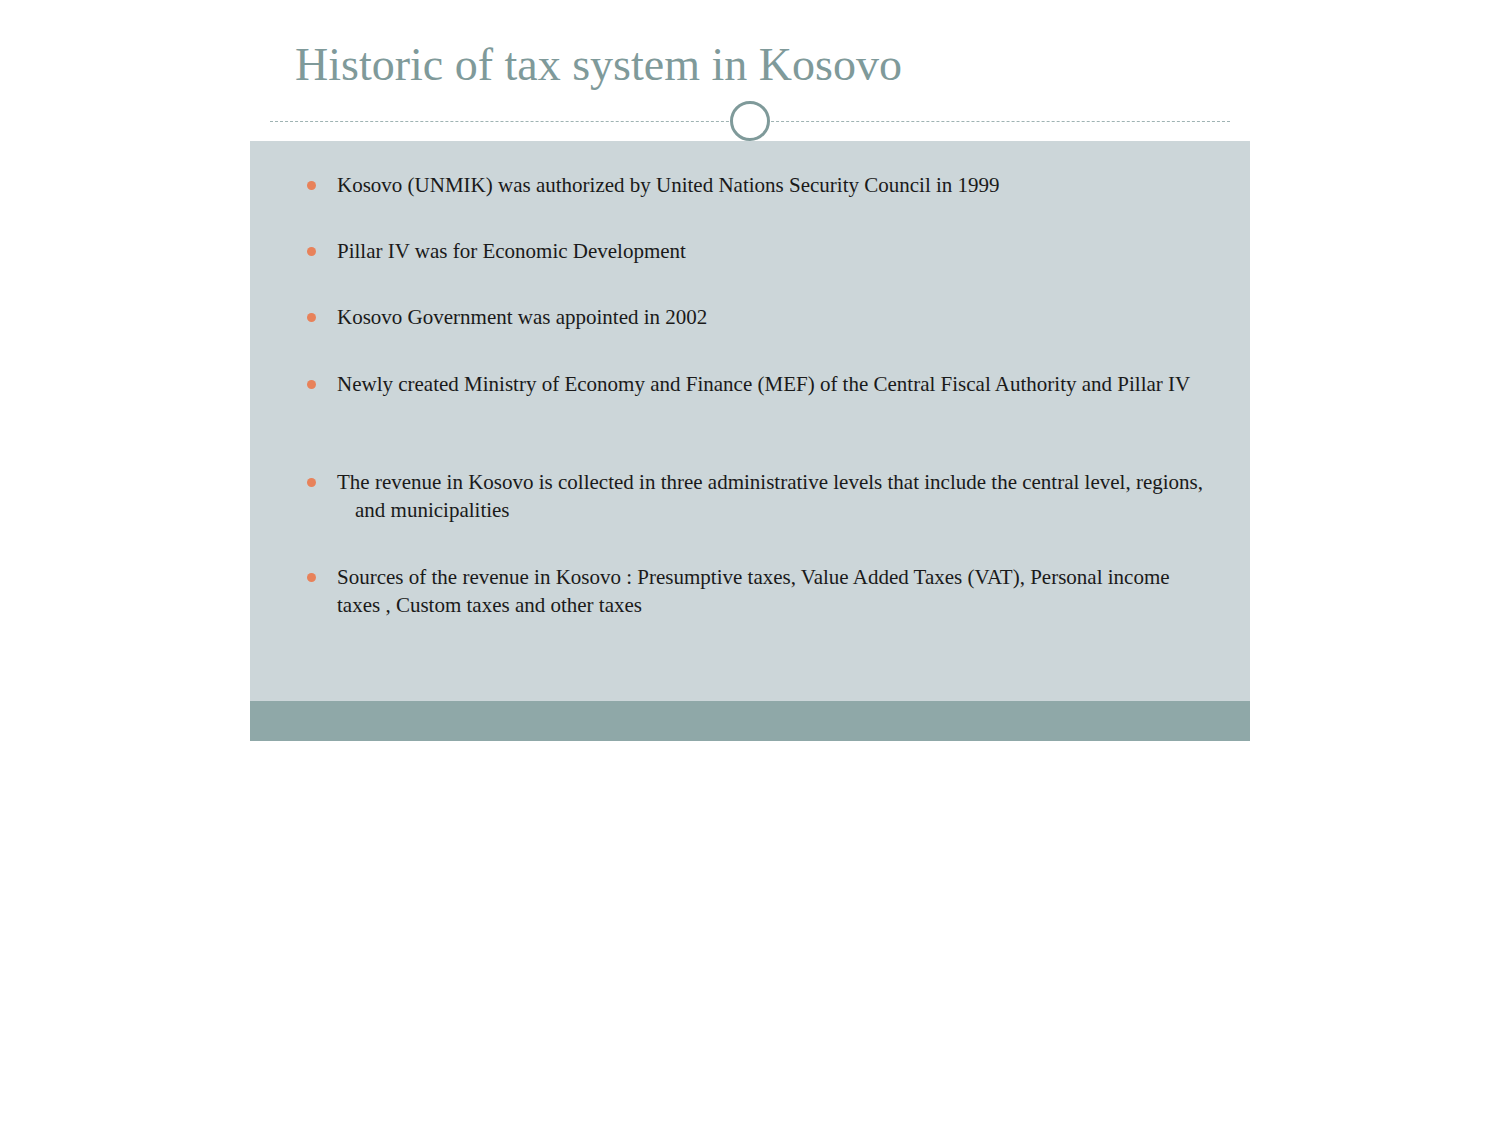Historic of tax system in Kosovo
Kosovo (UNMIK) was authorized by United Nations Security Council in 1999
Pillar IV was for Economic Development
Kosovo Government was appointed in 2002
Newly created Ministry of Economy and Finance (MEF) of the Central Fiscal Authority and Pillar IV
The revenue in Kosovo is collected in three administrative levels that include the central level, regions, and municipalities
Sources of the revenue in Kosovo : Presumptive taxes, Value Added Taxes (VAT), Personal income taxes , Custom taxes and other taxes